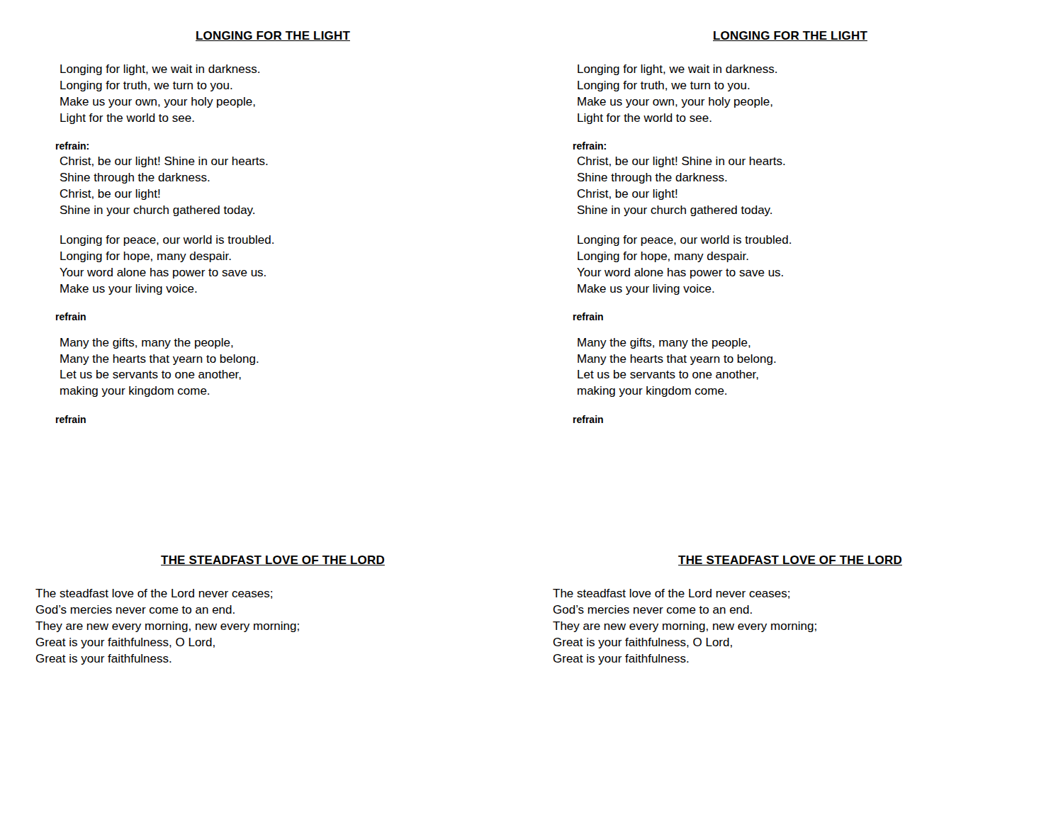LONGING FOR THE LIGHT
Longing for light, we wait in darkness.
Longing for truth, we turn to you.
Make us your own, your holy people,
Light for the world to see.
refrain:
Christ, be our light! Shine in our hearts.
Shine through the darkness.
Christ, be our light!
Shine in your church gathered today.
Longing for peace, our world is troubled.
Longing for hope, many despair.
Your word alone has power to save us.
Make us your living voice.
refrain
Many the gifts, many the people,
Many the hearts that yearn to belong.
Let us be servants to one another,
making your kingdom come.
refrain
THE STEADFAST LOVE OF THE LORD
The steadfast love of the Lord never ceases;
God’s mercies never come to an end.
They are new every morning, new every morning;
Great is your faithfulness, O Lord,
Great is your faithfulness.
LONGING FOR THE LIGHT
Longing for light, we wait in darkness.
Longing for truth, we turn to you.
Make us your own, your holy people,
Light for the world to see.
refrain:
Christ, be our light! Shine in our hearts.
Shine through the darkness.
Christ, be our light!
Shine in your church gathered today.
Longing for peace, our world is troubled.
Longing for hope, many despair.
Your word alone has power to save us.
Make us your living voice.
refrain
Many the gifts, many the people,
Many the hearts that yearn to belong.
Let us be servants to one another,
making your kingdom come.
refrain
THE STEADFAST LOVE OF THE LORD
The steadfast love of the Lord never ceases;
God’s mercies never come to an end.
They are new every morning, new every morning;
Great is your faithfulness, O Lord,
Great is your faithfulness.